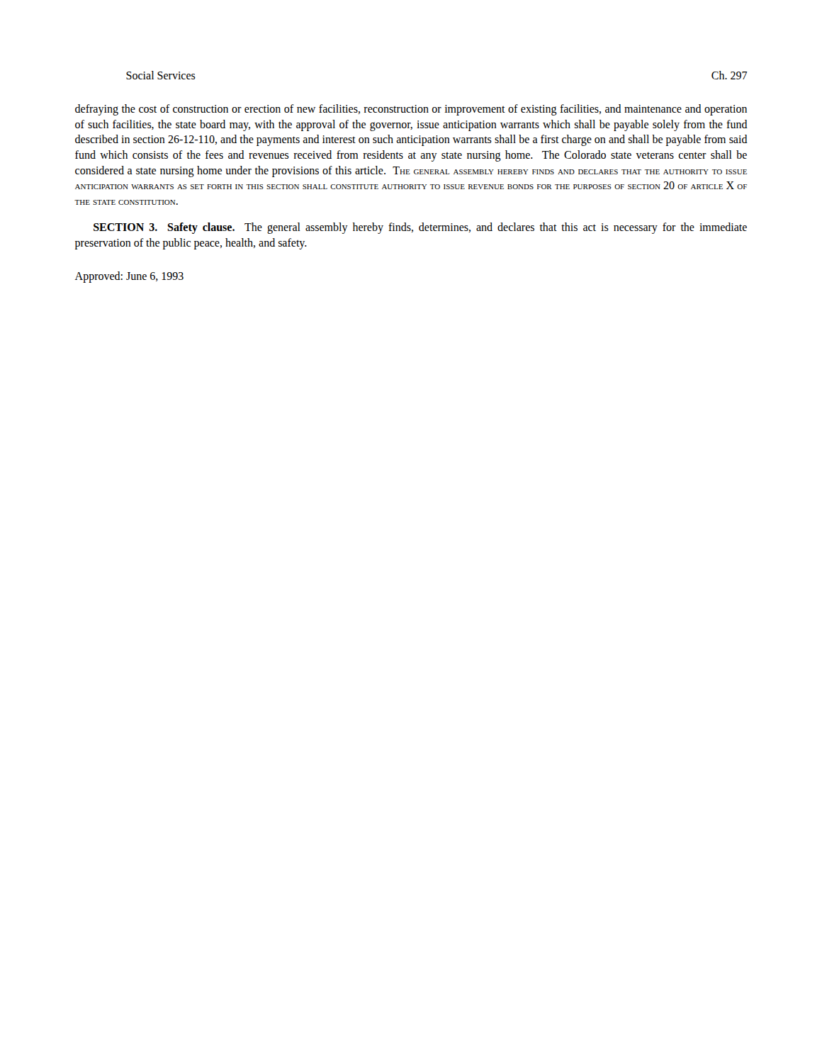Social Services Ch. 297
defraying the cost of construction or erection of new facilities, reconstruction or improvement of existing facilities, and maintenance and operation of such facilities, the state board may, with the approval of the governor, issue anticipation warrants which shall be payable solely from the fund described in section 26-12-110, and the payments and interest on such anticipation warrants shall be a first charge on and shall be payable from said fund which consists of the fees and revenues received from residents at any state nursing home. The Colorado state veterans center shall be considered a state nursing home under the provisions of this article. The general assembly hereby finds and declares that the authority to issue anticipation warrants as set forth in this section shall constitute authority to issue revenue bonds for the purposes of section 20 of article X of the state constitution.
SECTION 3. Safety clause. The general assembly hereby finds, determines, and declares that this act is necessary for the immediate preservation of the public peace, health, and safety.
Approved: June 6, 1993